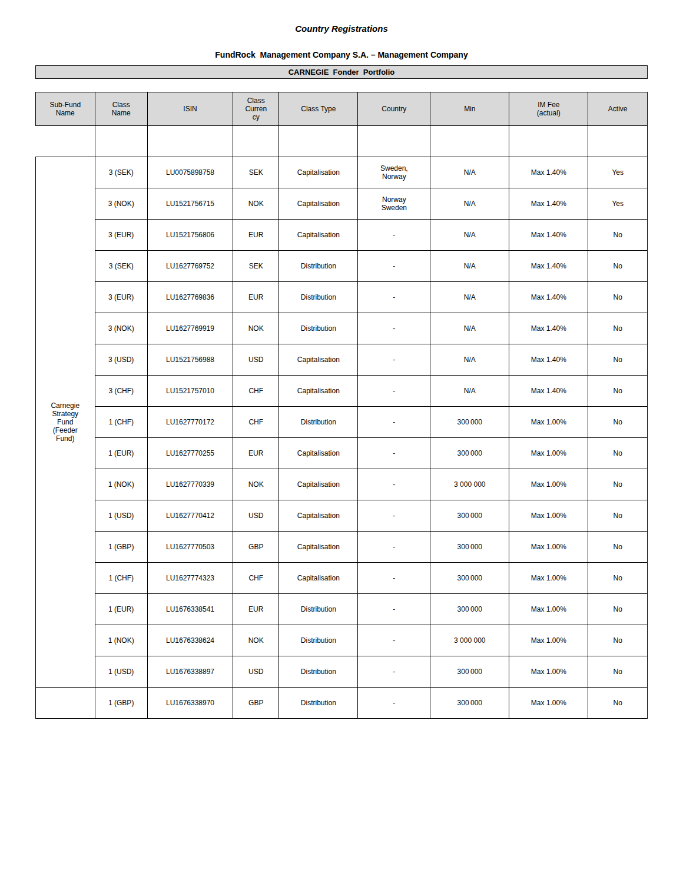Country Registrations
FundRock Management Company S.A. – Management Company
CARNEGIE Fonder Portfolio
| Sub-Fund Name | Class Name | ISIN | Class Curren cy | Class Type | Country | Min | IM Fee (actual) | Active |
| --- | --- | --- | --- | --- | --- | --- | --- | --- |
| Carnegie Strategy Fund (Feeder Fund) | 3 (SEK) | LU0075898758 | SEK | Capitalisation | Sweden, Norway | N/A | Max 1.40% | Yes |
| 3 (NOK) | LU1521756715 | NOK | Capitalisation | Norway Sweden | N/A | Max 1.40% | Yes |
| 3 (EUR) | LU1521756806 | EUR | Capitalisation | - | N/A | Max 1.40% | No |
| 3 (SEK) | LU1627769752 | SEK | Distribution | - | N/A | Max 1.40% | No |
| 3 (EUR) | LU1627769836 | EUR | Distribution | - | N/A | Max 1.40% | No |
| 3 (NOK) | LU1627769919 | NOK | Distribution | - | N/A | Max 1.40% | No |
| 3 (USD) | LU1521756988 | USD | Capitalisation | - | N/A | Max 1.40% | No |
| 3 (CHF) | LU1521757010 | CHF | Capitalisation | - | N/A | Max 1.40% | No |
| 1 (CHF) | LU1627770172 | CHF | Distribution | - | 300 000 | Max 1.00% | No |
| 1 (EUR) | LU1627770255 | EUR | Capitalisation | - | 300 000 | Max 1.00% | No |
| 1 (NOK) | LU1627770339 | NOK | Capitalisation | - | 3 000 000 | Max 1.00% | No |
| 1 (USD) | LU1627770412 | USD | Capitalisation | - | 300 000 | Max 1.00% | No |
| 1 (GBP) | LU1627770503 | GBP | Capitalisation | - | 300 000 | Max 1.00% | No |
| 1 (CHF) | LU1627774323 | CHF | Capitalisation | - | 300 000 | Max 1.00% | No |
| 1 (EUR) | LU1676338541 | EUR | Distribution | - | 300 000 | Max 1.00% | No |
| 1 (NOK) | LU1676338624 | NOK | Distribution | - | 3 000 000 | Max 1.00% | No |
| 1 (USD) | LU1676338897 | USD | Distribution | - | 300 000 | Max 1.00% | No |
| | 1 (GBP) | LU1676338970 | GBP | Distribution | - | 300 000 | Max 1.00% | No |